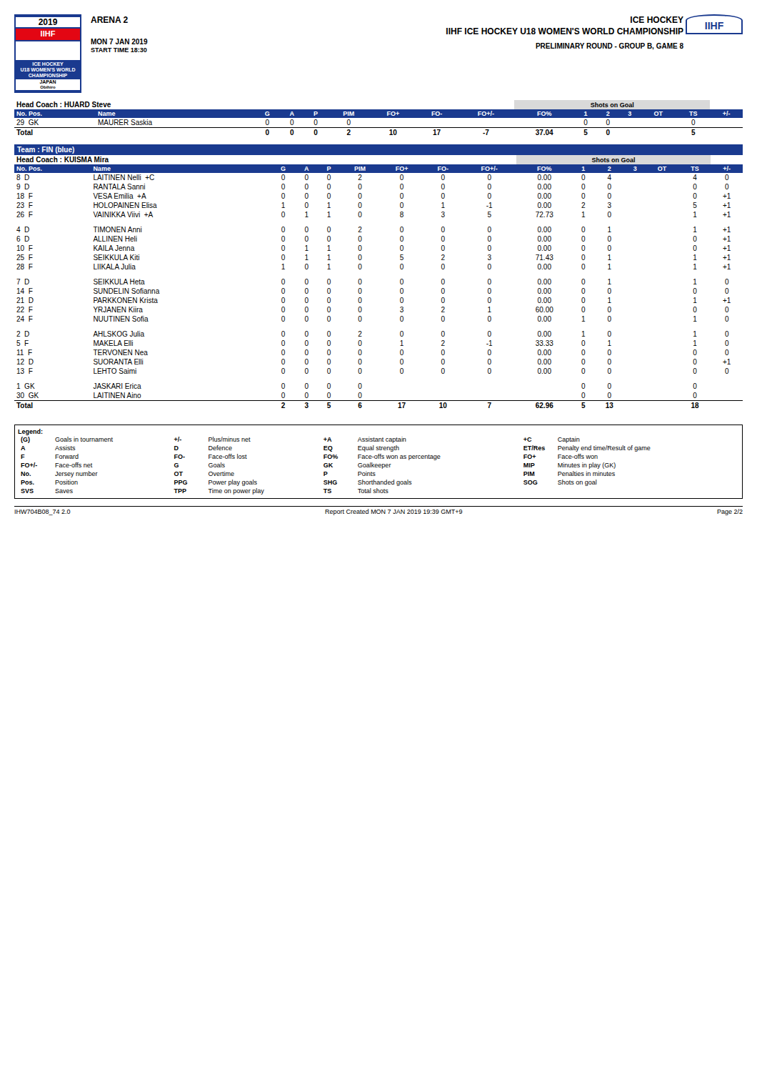2019 IIHF
ICE HOCKEY
U18 WOMEN'S WORLD
CHAMPIONSHIP
JAPAN Obihiro
| ARENA 2 | ICE HOCKEY |
| IIHF ICE HOCKEY U18 WOMEN'S WORLD CHAMPIONSHIP |
| MON 7 JAN 2019 START TIME 18:30 | PRELIMINARY ROUND - GROUP B, GAME 8 |
IIHF
| Head Coach : HUARD Steve | | Shots on Goal |
| No. Pos. | Name | G | A | P | PIM | FO+ | FO- | FO+/- | FO% | 1 | 2 | 3 | OT | TS | +/- |
| 29 GK | MAURER Saskia | 0 | 0 | 0 | 0 | | | | | 0 | 0 | | | 0 | |
| Total | | 0 | 0 | 0 | 2 | 10 | 17 | -7 | 37.04 | 5 | 0 | | | 5 | |
Team : FIN (blue)
| Head Coach : KUISMA Mira | | Shots on Goal |
| No. Pos. | Name | G | A | P | PIM | FO+ | FO- | FO+/- | FO% | 1 | 2 | 3 | OT | TS | +/- |
| 8 D | LAITINEN Nelli +C | 0 | 0 | 0 | 2 | 0 | 0 | 0 | 0.00 | 0 | 4 | | | 4 | 0 |
| 9 D | RANTALA Sanni | 0 | 0 | 0 | 0 | 0 | 0 | 0 | 0.00 | 0 | 0 | | | 0 | 0 |
| 18 F | VESA Emilia +A | 0 | 0 | 0 | 0 | 0 | 0 | 0 | 0.00 | 0 | 0 | | | 0 | +1 |
| 23 F | HOLOPAINEN Elisa | 1 | 0 | 1 | 0 | 0 | 1 | -1 | 0.00 | 2 | 3 | | | 5 | +1 |
| 26 F | VAINIKKA Viivi +A | 0 | 1 | 1 | 0 | 8 | 3 | 5 | 72.73 | 1 | 0 | | | 1 | +1 |
| 4 D | TIMONEN Anni | 0 | 0 | 0 | 2 | 0 | 0 | 0 | 0.00 | 0 | 1 | | | 1 | +1 |
| 6 D | ALLINEN Heli | 0 | 0 | 0 | 0 | 0 | 0 | 0 | 0.00 | 0 | 0 | | | 0 | +1 |
| 10 F | KAILA Jenna | 0 | 1 | 1 | 0 | 0 | 0 | 0 | 0.00 | 0 | 0 | | | 0 | +1 |
| 25 F | SEIKKULA Kiti | 0 | 1 | 1 | 0 | 5 | 2 | 3 | 71.43 | 0 | 1 | | | 1 | +1 |
| 28 F | LIIKALA Julia | 1 | 0 | 1 | 0 | 0 | 0 | 0 | 0.00 | 0 | 1 | | | 1 | +1 |
| 7 D | SEIKKULA Heta | 0 | 0 | 0 | 0 | 0 | 0 | 0 | 0.00 | 0 | 1 | | | 1 | 0 |
| 14 F | SUNDELIN Sofianna | 0 | 0 | 0 | 0 | 0 | 0 | 0 | 0.00 | 0 | 0 | | | 0 | 0 |
| 21 D | PARKKONEN Krista | 0 | 0 | 0 | 0 | 0 | 0 | 0 | 0.00 | 0 | 1 | | | 1 | +1 |
| 22 F | YRJANEN Kiira | 0 | 0 | 0 | 0 | 3 | 2 | 1 | 60.00 | 0 | 0 | | | 0 | 0 |
| 24 F | NUUTINEN Sofia | 0 | 0 | 0 | 0 | 0 | 0 | 0 | 0.00 | 1 | 0 | | | 1 | 0 |
| 2 D | AHLSKOG Julia | 0 | 0 | 0 | 2 | 0 | 0 | 0 | 0.00 | 1 | 0 | | | 1 | 0 |
| 5 F | MAKELA Elli | 0 | 0 | 0 | 0 | 1 | 2 | -1 | 33.33 | 0 | 1 | | | 1 | 0 |
| 11 F | TERVONEN Nea | 0 | 0 | 0 | 0 | 0 | 0 | 0 | 0.00 | 0 | 0 | | | 0 | 0 |
| 12 D | SUORANTA Elli | 0 | 0 | 0 | 0 | 0 | 0 | 0 | 0.00 | 0 | 0 | | | 0 | +1 |
| 13 F | LEHTO Saimi | 0 | 0 | 0 | 0 | 0 | 0 | 0 | 0.00 | 0 | 0 | | | 0 | 0 |
| 1 GK | JASKARI Erica | 0 | 0 | 0 | 0 | | | | | 0 | 0 | | | 0 | |
| 30 GK | LAITINEN Aino | 0 | 0 | 0 | 0 | | | | | 0 | 0 | | | 0 | |
| Total | | 2 | 3 | 5 | 6 | 17 | 10 | 7 | 62.96 | 5 | 13 | | | 18 | |
Legend:
| (G) | Goals in tournament | +/- | Plus/minus net | +A | Assistant captain | +C | Captain |
| A | Assists | D | Defence | EQ | Equal strength | ET/Res | Penalty end time/Result of game |
| F | Forward | FO- | Face-offs lost | FO% | Face-offs won as percentage | FO+ | Face-offs won |
| FO+/- | Face-offs net | G | Goals | GK | Goalkeeper | MIP | Minutes in play (GK) |
| No. | Jersey number | OT | Overtime | P | Points | PIM | Penalties in minutes |
| Pos. | Position | PPG | Power play goals | SHG | Shorthanded goals | SOG | Shots on goal |
| SVS | Saves | TPP | Time on power play | TS | Total shots | | |
IHW704B08_74 2.0
Report Created MON 7 JAN 2019 19:39 GMT+9
Page 2/2